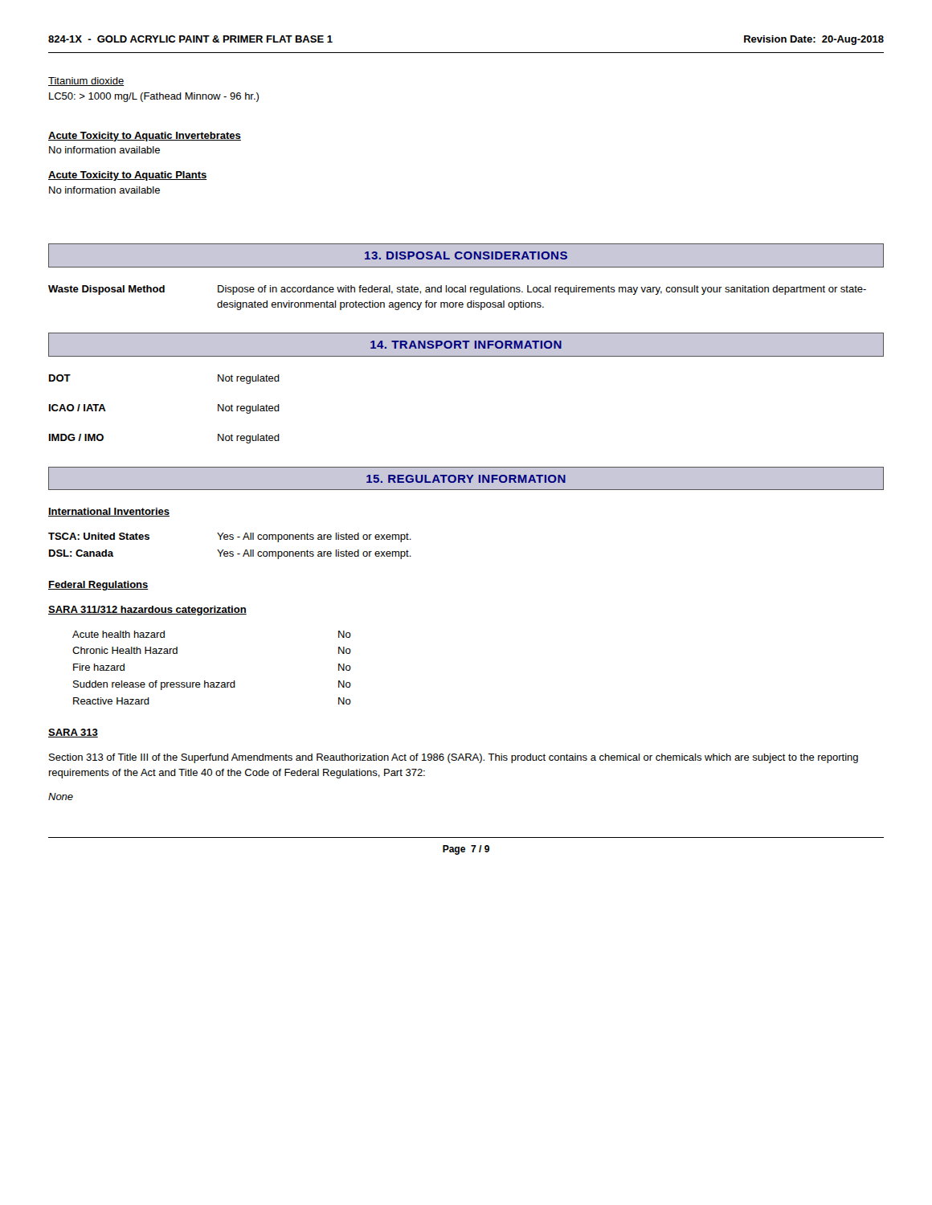824-1X - GOLD ACRYLIC PAINT & PRIMER FLAT BASE 1
Revision Date: 20-Aug-2018
Titanium dioxide
LC50: > 1000 mg/L (Fathead Minnow - 96 hr.)
Acute Toxicity to Aquatic Invertebrates
No information available
Acute Toxicity to Aquatic Plants
No information available
13. DISPOSAL CONSIDERATIONS
Waste Disposal Method
Dispose of in accordance with federal, state, and local regulations. Local requirements may vary, consult your sanitation department or state-designated environmental protection agency for more disposal options.
14. TRANSPORT INFORMATION
DOT
Not regulated
ICAO / IATA
Not regulated
IMDG / IMO
Not regulated
15. REGULATORY INFORMATION
International Inventories
TSCA: United States
Yes - All components are listed or exempt.
DSL: Canada
Yes - All components are listed or exempt.
Federal Regulations
SARA 311/312 hazardous categorization
Acute health hazard
No
Chronic Health Hazard
No
Fire hazard
No
Sudden release of pressure hazard
No
Reactive Hazard
No
SARA 313
Section 313 of Title III of the Superfund Amendments and Reauthorization Act of 1986 (SARA). This product contains a chemical or chemicals which are subject to the reporting requirements of the Act and Title 40 of the Code of Federal Regulations, Part 372:
None
Page 7 / 9